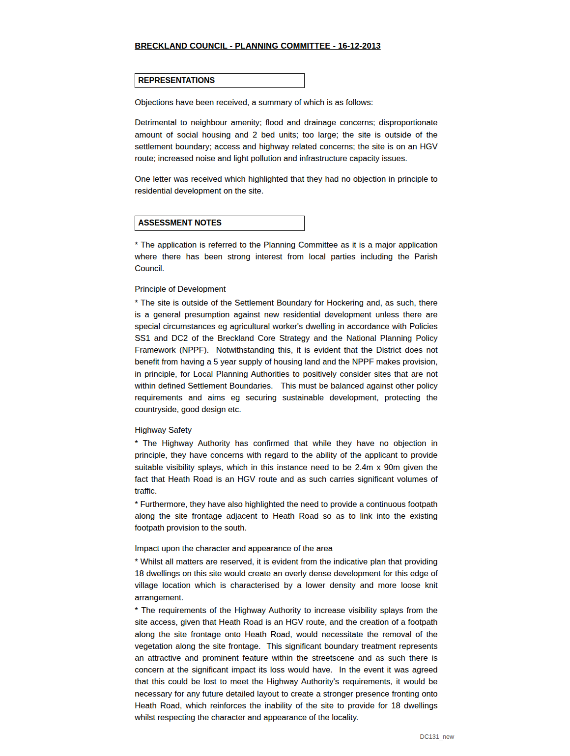BRECKLAND COUNCIL - PLANNING COMMITTEE - 16-12-2013
REPRESENTATIONS
Objections have been received, a summary of which is as follows:
Detrimental to neighbour amenity; flood and drainage concerns; disproportionate amount of social housing and 2 bed units; too large; the site is outside of the settlement boundary; access and highway related concerns; the site is on an HGV route; increased noise and light pollution and infrastructure capacity issues.
One letter was received which highlighted that they had no objection in principle to residential development on the site.
ASSESSMENT NOTES
* The application is referred to the Planning Committee as it is a major application where there has been strong interest from local parties including the Parish Council.
Principle of Development
* The site is outside of the Settlement Boundary for Hockering and, as such, there is a general presumption against new residential development unless there are special circumstances eg agricultural worker's dwelling in accordance with Policies SS1 and DC2 of the Breckland Core Strategy and the National Planning Policy Framework (NPPF). Notwithstanding this, it is evident that the District does not benefit from having a 5 year supply of housing land and the NPPF makes provision, in principle, for Local Planning Authorities to positively consider sites that are not within defined Settlement Boundaries. This must be balanced against other policy requirements and aims eg securing sustainable development, protecting the countryside, good design etc.
Highway Safety
* The Highway Authority has confirmed that while they have no objection in principle, they have concerns with regard to the ability of the applicant to provide suitable visibility splays, which in this instance need to be 2.4m x 90m given the fact that Heath Road is an HGV route and as such carries significant volumes of traffic.
* Furthermore, they have also highlighted the need to provide a continuous footpath along the site frontage adjacent to Heath Road so as to link into the existing footpath provision to the south.
Impact upon the character and appearance of the area
* Whilst all matters are reserved, it is evident from the indicative plan that providing 18 dwellings on this site would create an overly dense development for this edge of village location which is characterised by a lower density and more loose knit arrangement.
* The requirements of the Highway Authority to increase visibility splays from the site access, given that Heath Road is an HGV route, and the creation of a footpath along the site frontage onto Heath Road, would necessitate the removal of the vegetation along the site frontage. This significant boundary treatment represents an attractive and prominent feature within the streetscene and as such there is concern at the significant impact its loss would have. In the event it was agreed that this could be lost to meet the Highway Authority's requirements, it would be necessary for any future detailed layout to create a stronger presence fronting onto Heath Road, which reinforces the inability of the site to provide for 18 dwellings whilst respecting the character and appearance of the locality.
DC131_new